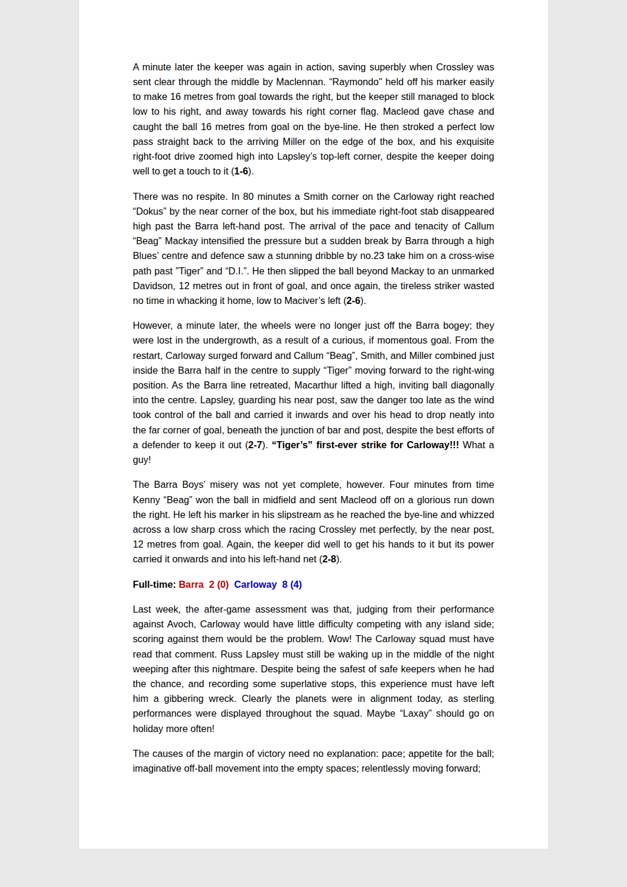A minute later the keeper was again in action, saving superbly when Crossley was sent clear through the middle by Maclennan. “Raymondo" held off his marker easily to make 16 metres from goal towards the right, but the keeper still managed to block low to his right, and away towards his right corner flag. Macleod gave chase and caught the ball 16 metres from goal on the bye-line. He then stroked a perfect low pass straight back to the arriving Miller on the edge of the box, and his exquisite right-foot drive zoomed high into Lapsley’s top-left corner, despite the keeper doing well to get a touch to it (1-6).
There was no respite. In 80 minutes a Smith corner on the Carloway right reached “Dokus” by the near corner of the box, but his immediate right-foot stab disappeared high past the Barra left-hand post. The arrival of the pace and tenacity of Callum “Beag” Mackay intensified the pressure but a sudden break by Barra through a high Blues’ centre and defence saw a stunning dribble by no.23 take him on a cross-wise path past ”Tiger” and “D.I.”. He then slipped the ball beyond Mackay to an unmarked Davidson, 12 metres out in front of goal, and once again, the tireless striker wasted no time in whacking it home, low to Maciver’s left (2-6).
However, a minute later, the wheels were no longer just off the Barra bogey; they were lost in the undergrowth, as a result of a curious, if momentous goal. From the restart, Carloway surged forward and Callum “Beag”, Smith, and Miller combined just inside the Barra half in the centre to supply “Tiger” moving forward to the right-wing position. As the Barra line retreated, Macarthur lifted a high, inviting ball diagonally into the centre. Lapsley, guarding his near post, saw the danger too late as the wind took control of the ball and carried it inwards and over his head to drop neatly into the far corner of goal, beneath the junction of bar and post, despite the best efforts of a defender to keep it out (2-7). “Tiger’s” first-ever strike for Carloway!!! What a guy!
The Barra Boys’ misery was not yet complete, however. Four minutes from time Kenny “Beag” won the ball in midfield and sent Macleod off on a glorious run down the right. He left his marker in his slipstream as he reached the bye-line and whizzed across a low sharp cross which the racing Crossley met perfectly, by the near post, 12 metres from goal. Again, the keeper did well to get his hands to it but its power carried it onwards and into his left-hand net (2-8).
Full-time: Barra 2 (0) Carloway 8 (4)
Last week, the after-game assessment was that, judging from their performance against Avoch, Carloway would have little difficulty competing with any island side; scoring against them would be the problem. Wow! The Carloway squad must have read that comment. Russ Lapsley must still be waking up in the middle of the night weeping after this nightmare. Despite being the safest of safe keepers when he had the chance, and recording some superlative stops, this experience must have left him a gibbering wreck. Clearly the planets were in alignment today, as sterling performances were displayed throughout the squad. Maybe “Laxay” should go on holiday more often!
The causes of the margin of victory need no explanation: pace; appetite for the ball; imaginative off-ball movement into the empty spaces; relentlessly moving forward;